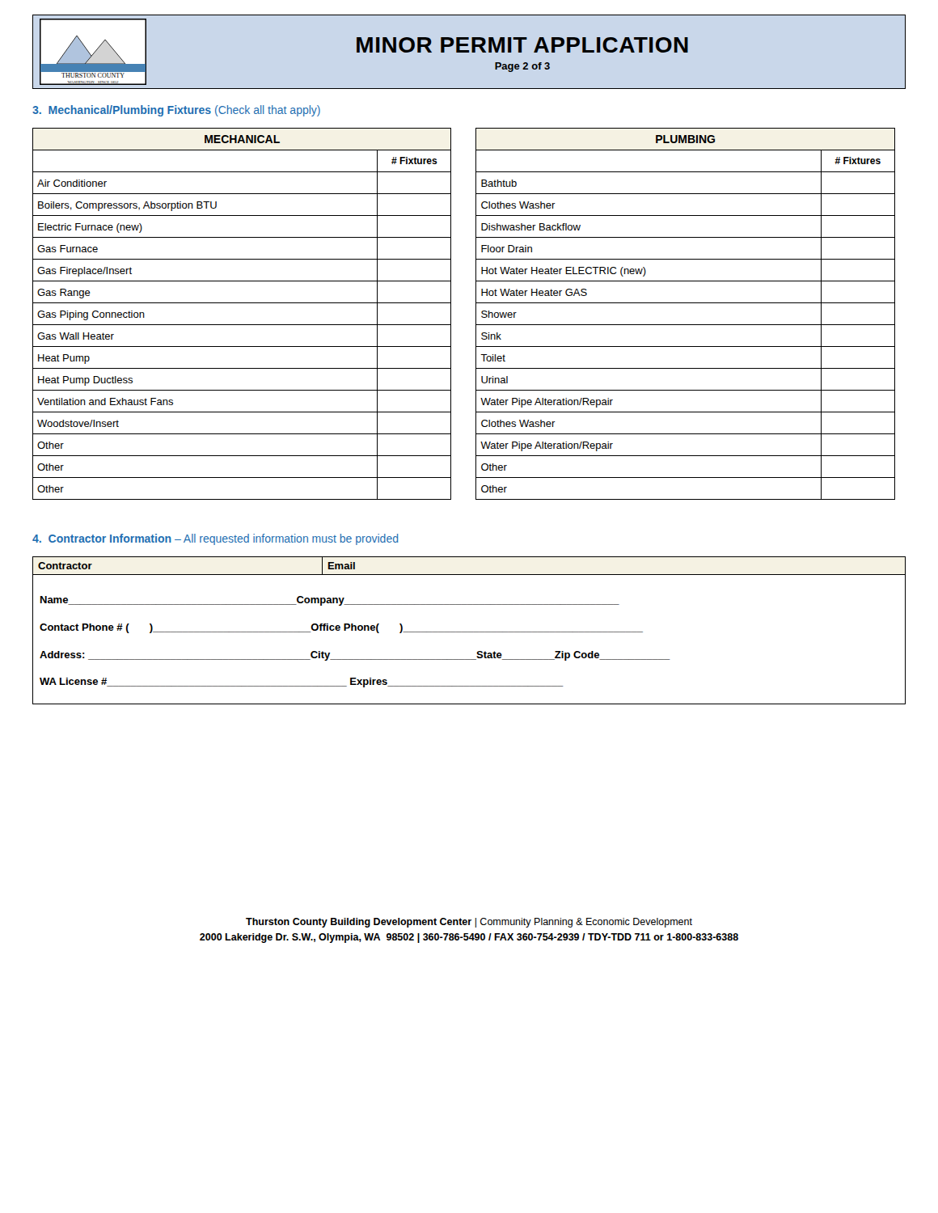MINOR PERMIT APPLICATION
Page 2 of 3
3. Mechanical/Plumbing Fixtures (Check all that apply)
| MECHANICAL |
| --- |
| | # Fixtures |
| Air Conditioner | |
| Boilers, Compressors, Absorption BTU | |
| Electric Furnace (new) | |
| Gas Furnace | |
| Gas Fireplace/Insert | |
| Gas Range | |
| Gas Piping Connection | |
| Gas Wall Heater | |
| Heat Pump | |
| Heat Pump Ductless | |
| Ventilation and Exhaust Fans | |
| Woodstove/Insert | |
| Other | |
| Other | |
| Other | |
| PLUMBING |
| --- |
| | # Fixtures |
| Bathtub | |
| Clothes Washer | |
| Dishwasher Backflow | |
| Floor Drain | |
| Hot Water Heater ELECTRIC (new) | |
| Hot Water Heater GAS | |
| Shower | |
| Sink | |
| Toilet | |
| Urinal | |
| Water Pipe Alteration/Repair | |
| Clothes Washer | |
| Water Pipe Alteration/Repair | |
| Other | |
| Other | |
4. Contractor Information – All requested information must be provided
Contractor
Email
Name_______________________________________Company_______________________________________________
Contact Phone # ( )___________________________Office Phone( )_________________________________________
Address: ______________________________________City_________________________State_________Zip Code____________
WA License #_________________________________________ Expires______________________________
Thurston County Building Development Center | Community Planning & Economic Development
2000 Lakeridge Dr. S.W., Olympia, WA 98502 | 360-786-5490 / FAX 360-754-2939 / TDY-TDD 711 or 1-800-833-6388